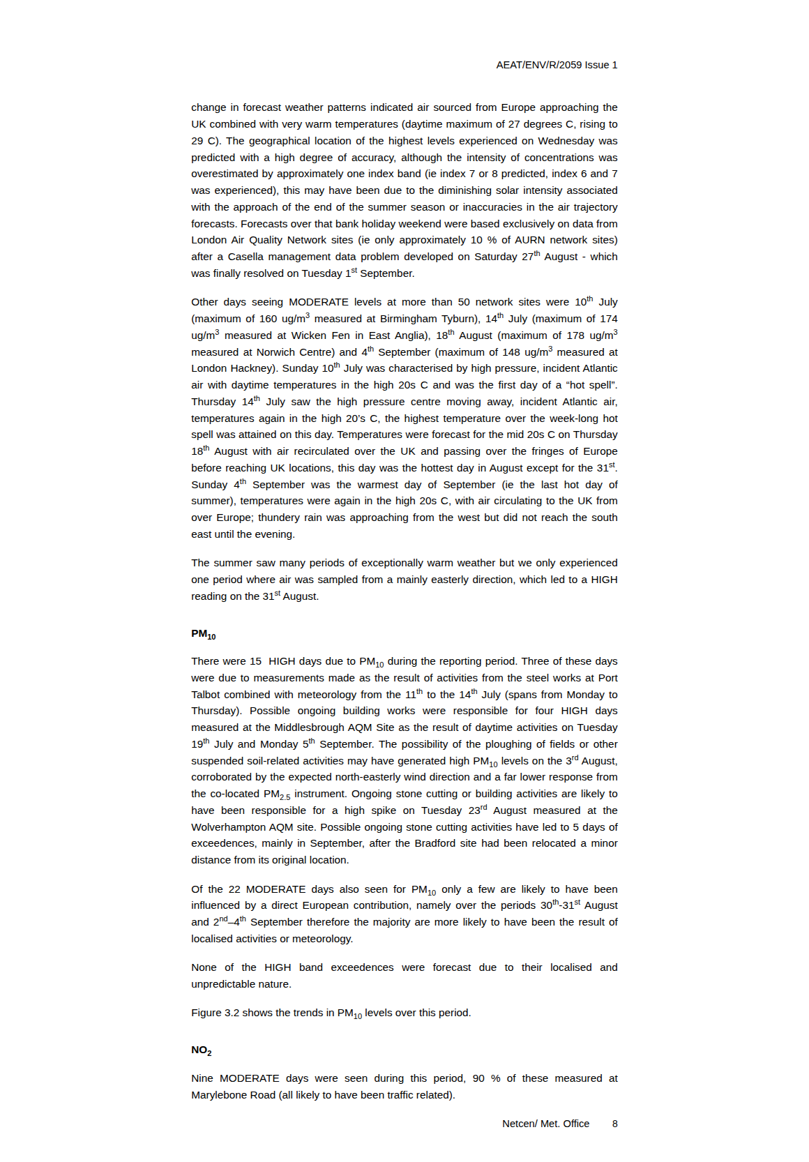AEAT/ENV/R/2059 Issue 1
change in forecast weather patterns indicated air sourced from Europe approaching the UK combined with very warm temperatures (daytime maximum of 27 degrees C, rising to 29 C). The geographical location of the highest levels experienced on Wednesday was predicted with a high degree of accuracy, although the intensity of concentrations was overestimated by approximately one index band (ie index 7 or 8 predicted, index 6 and 7 was experienced), this may have been due to the diminishing solar intensity associated with the approach of the end of the summer season or inaccuracies in the air trajectory forecasts. Forecasts over that bank holiday weekend were based exclusively on data from London Air Quality Network sites (ie only approximately 10 % of AURN network sites) after a Casella management data problem developed on Saturday 27th August - which was finally resolved on Tuesday 1st September.
Other days seeing MODERATE levels at more than 50 network sites were 10th July (maximum of 160 ug/m3 measured at Birmingham Tyburn), 14th July (maximum of 174 ug/m3 measured at Wicken Fen in East Anglia), 18th August (maximum of 178 ug/m3 measured at Norwich Centre) and 4th September (maximum of 148 ug/m3 measured at London Hackney). Sunday 10th July was characterised by high pressure, incident Atlantic air with daytime temperatures in the high 20s C and was the first day of a “hot spell”. Thursday 14th July saw the high pressure centre moving away, incident Atlantic air, temperatures again in the high 20’s C, the highest temperature over the week-long hot spell was attained on this day. Temperatures were forecast for the mid 20s C on Thursday 18th August with air recirculated over the UK and passing over the fringes of Europe before reaching UK locations, this day was the hottest day in August except for the 31st. Sunday 4th September was the warmest day of September (ie the last hot day of summer), temperatures were again in the high 20s C, with air circulating to the UK from over Europe; thundery rain was approaching from the west but did not reach the south east until the evening.
The summer saw many periods of exceptionally warm weather but we only experienced one period where air was sampled from a mainly easterly direction, which led to a HIGH reading on the 31st August.
PM10
There were 15 HIGH days due to PM10 during the reporting period. Three of these days were due to measurements made as the result of activities from the steel works at Port Talbot combined with meteorology from the 11th to the 14th July (spans from Monday to Thursday). Possible ongoing building works were responsible for four HIGH days measured at the Middlesbrough AQM Site as the result of daytime activities on Tuesday 19th July and Monday 5th September. The possibility of the ploughing of fields or other suspended soil-related activities may have generated high PM10 levels on the 3rd August, corroborated by the expected north-easterly wind direction and a far lower response from the co-located PM2.5 instrument. Ongoing stone cutting or building activities are likely to have been responsible for a high spike on Tuesday 23rd August measured at the Wolverhampton AQM site. Possible ongoing stone cutting activities have led to 5 days of exceedences, mainly in September, after the Bradford site had been relocated a minor distance from its original location.
Of the 22 MODERATE days also seen for PM10 only a few are likely to have been influenced by a direct European contribution, namely over the periods 30th-31st August and 2nd–4th September therefore the majority are more likely to have been the result of localised activities or meteorology.
None of the HIGH band exceedences were forecast due to their localised and unpredictable nature.
Figure 3.2 shows the trends in PM10 levels over this period.
NO2
Nine MODERATE days were seen during this period, 90 % of these measured at Marylebone Road (all likely to have been traffic related).
Netcen/ Met. Office
8